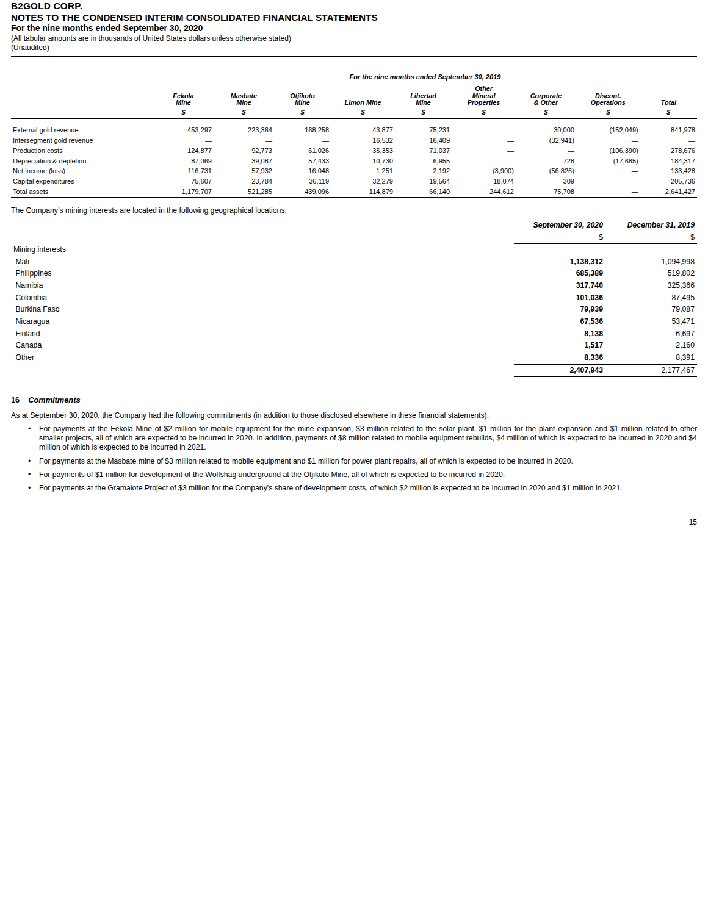B2GOLD CORP.
NOTES TO THE CONDENSED INTERIM CONSOLIDATED FINANCIAL STATEMENTS
For the nine months ended September 30, 2020
(All tabular amounts are in thousands of United States dollars unless otherwise stated)
(Unaudited)
| | For the nine months ended September 30, 2019 |
| | Fekola Mine | Masbate Mine | Otjikoto Mine | Limon Mine | Libertad Mine | Other Mineral Properties | Corporate & Other | Discont. Operations | Total |
| | $ | $ | $ | $ | $ | $ | $ | $ | $ |
| External gold revenue | 453,297 | 223,364 | 168,258 | 43,877 | 75,231 | — | 30,000 | (152,049) | 841,978 |
| Intersegment gold revenue | — | — | — | 16,532 | 16,409 | — | (32,941) | — | — |
| Production costs | 124,877 | 92,773 | 61,026 | 35,353 | 71,037 | — | — | (106,390) | 278,676 |
| Depreciation & depletion | 87,069 | 39,087 | 57,433 | 10,730 | 6,955 | — | 728 | (17,685) | 184,317 |
| Net income (loss) | 116,731 | 57,932 | 16,048 | 1,251 | 2,192 | (3,900) | (56,826) | — | 133,428 |
| Capital expenditures | 75,607 | 23,784 | 36,119 | 32,279 | 19,564 | 18,074 | 309 | — | 205,736 |
| Total assets | 1,179,707 | 521,285 | 439,096 | 114,879 | 66,140 | 244,612 | 75,708 | — | 2,641,427 |
The Company’s mining interests are located in the following geographical locations:
| | September 30, 2020 | December 31, 2019 |
| | $ | $ |
| Mining interests | | |
| Mali | 1,138,312 | 1,094,998 |
| Philippines | 685,389 | 519,802 |
| Namibia | 317,740 | 325,366 |
| Colombia | 101,036 | 87,495 |
| Burkina Faso | 79,939 | 79,087 |
| Nicaragua | 67,536 | 53,471 |
| Finland | 8,138 | 6,697 |
| Canada | 1,517 | 2,160 |
| Other | 8,336 | 8,391 |
| | 2,407,943 | 2,177,467 |
16 Commitments
As at September 30, 2020, the Company had the following commitments (in addition to those disclosed elsewhere in these financial statements):
For payments at the Fekola Mine of $2 million for mobile equipment for the mine expansion, $3 million related to the solar plant, $1 million for the plant expansion and $1 million related to other smaller projects, all of which are expected to be incurred in 2020. In addition, payments of $8 million related to mobile equipment rebuilds, $4 million of which is expected to be incurred in 2020 and $4 million of which is expected to be incurred in 2021.
For payments at the Masbate mine of $3 million related to mobile equipment and $1 million for power plant repairs, all of which is expected to be incurred in 2020.
For payments of $1 million for development of the Wolfshag underground at the Otjikoto Mine, all of which is expected to be incurred in 2020.
For payments at the Gramalote Project of $3 million for the Company's share of development costs, of which $2 million is expected to be incurred in 2020 and $1 million in 2021.
15